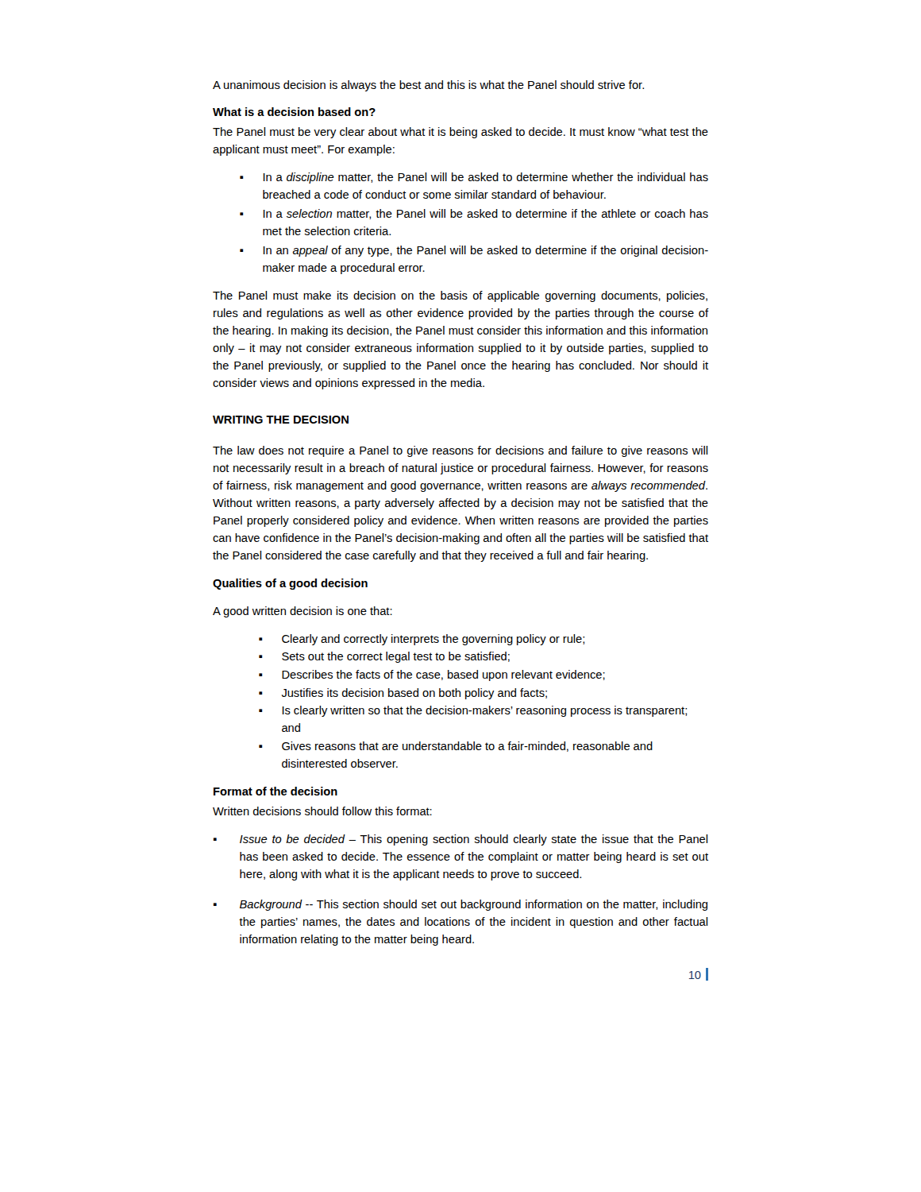A unanimous decision is always the best and this is what the Panel should strive for.
What is a decision based on?
The Panel must be very clear about what it is being asked to decide. It must know “what test the applicant must meet”. For example:
In a discipline matter, the Panel will be asked to determine whether the individual has breached a code of conduct or some similar standard of behaviour.
In a selection matter, the Panel will be asked to determine if the athlete or coach has met the selection criteria.
In an appeal of any type, the Panel will be asked to determine if the original decision-maker made a procedural error.
The Panel must make its decision on the basis of applicable governing documents, policies, rules and regulations as well as other evidence provided by the parties through the course of the hearing. In making its decision, the Panel must consider this information and this information only – it may not consider extraneous information supplied to it by outside parties, supplied to the Panel previously, or supplied to the Panel once the hearing has concluded. Nor should it consider views and opinions expressed in the media.
WRITING THE DECISION
The law does not require a Panel to give reasons for decisions and failure to give reasons will not necessarily result in a breach of natural justice or procedural fairness. However, for reasons of fairness, risk management and good governance, written reasons are always recommended. Without written reasons, a party adversely affected by a decision may not be satisfied that the Panel properly considered policy and evidence. When written reasons are provided the parties can have confidence in the Panel’s decision-making and often all the parties will be satisfied that the Panel considered the case carefully and that they received a full and fair hearing.
Qualities of a good decision
A good written decision is one that:
Clearly and correctly interprets the governing policy or rule;
Sets out the correct legal test to be satisfied;
Describes the facts of the case, based upon relevant evidence;
Justifies its decision based on both policy and facts;
Is clearly written so that the decision-makers’ reasoning process is transparent; and
Gives reasons that are understandable to a fair-minded, reasonable and disinterested observer.
Format of the decision
Written decisions should follow this format:
Issue to be decided – This opening section should clearly state the issue that the Panel has been asked to decide. The essence of the complaint or matter being heard is set out here, along with what it is the applicant needs to prove to succeed.
Background -- This section should set out background information on the matter, including the parties’ names, the dates and locations of the incident in question and other factual information relating to the matter being heard.
10